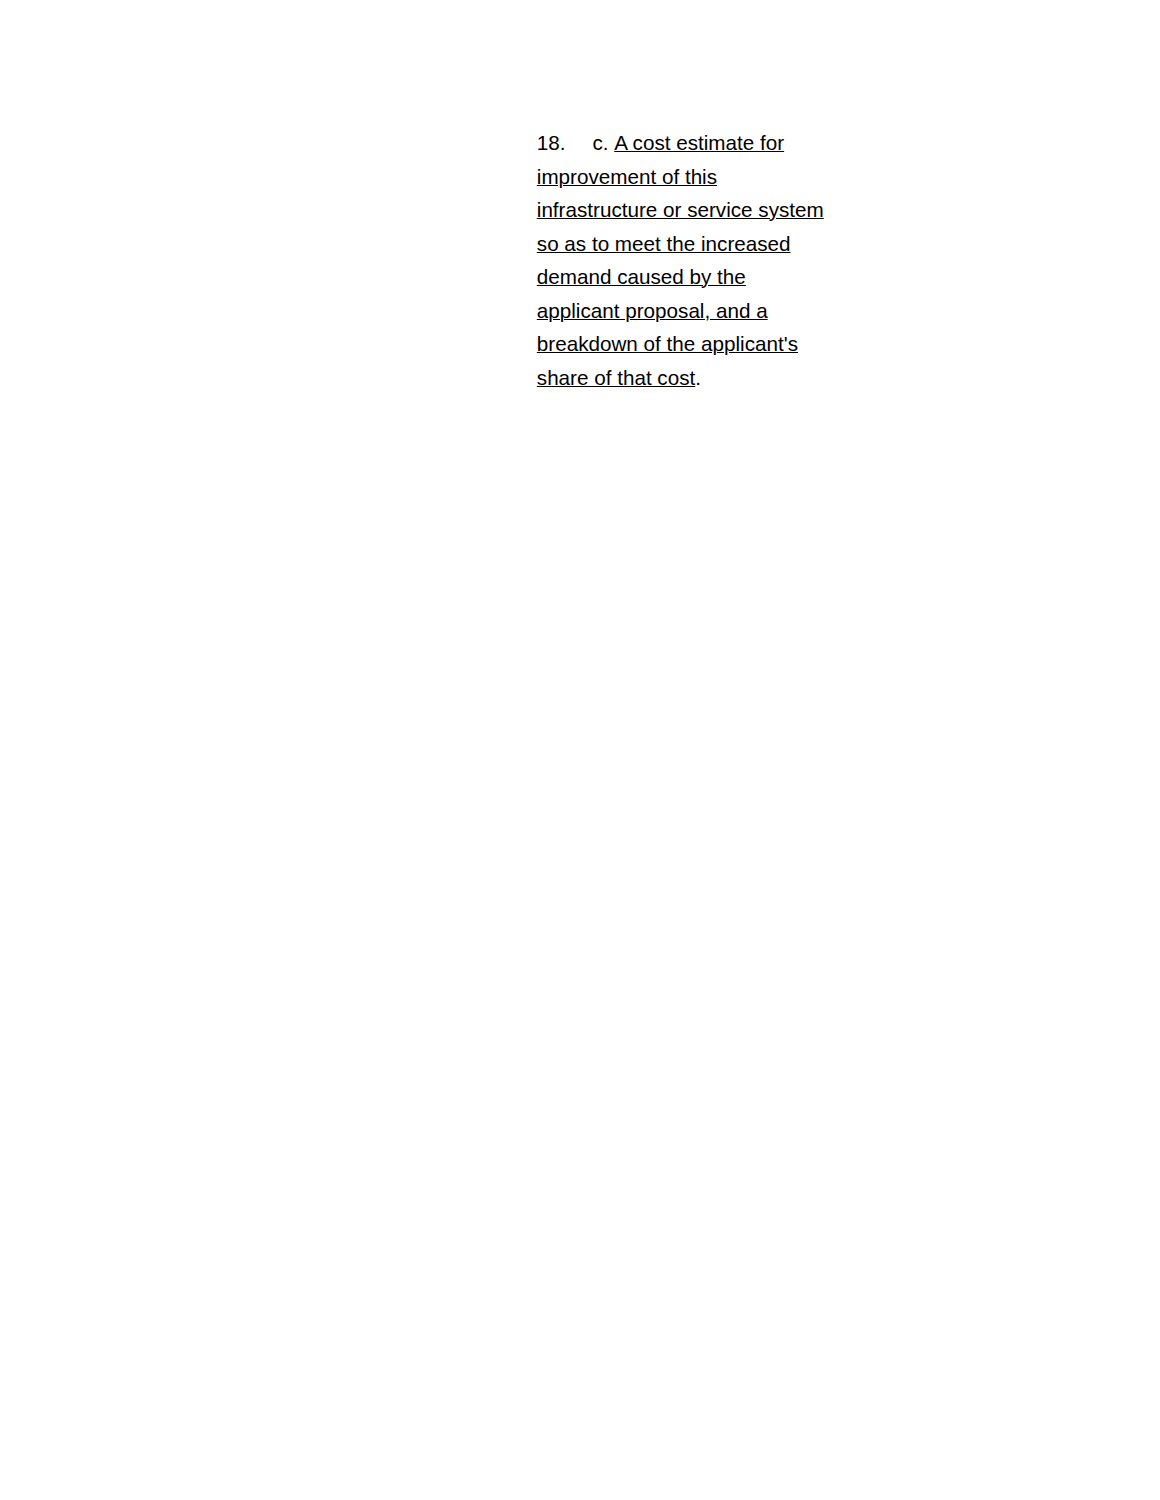18. c. A cost estimate for improvement of this infrastructure or service system so as to meet the increased demand caused by the applicant proposal, and a breakdown of the applicant's share of that cost.